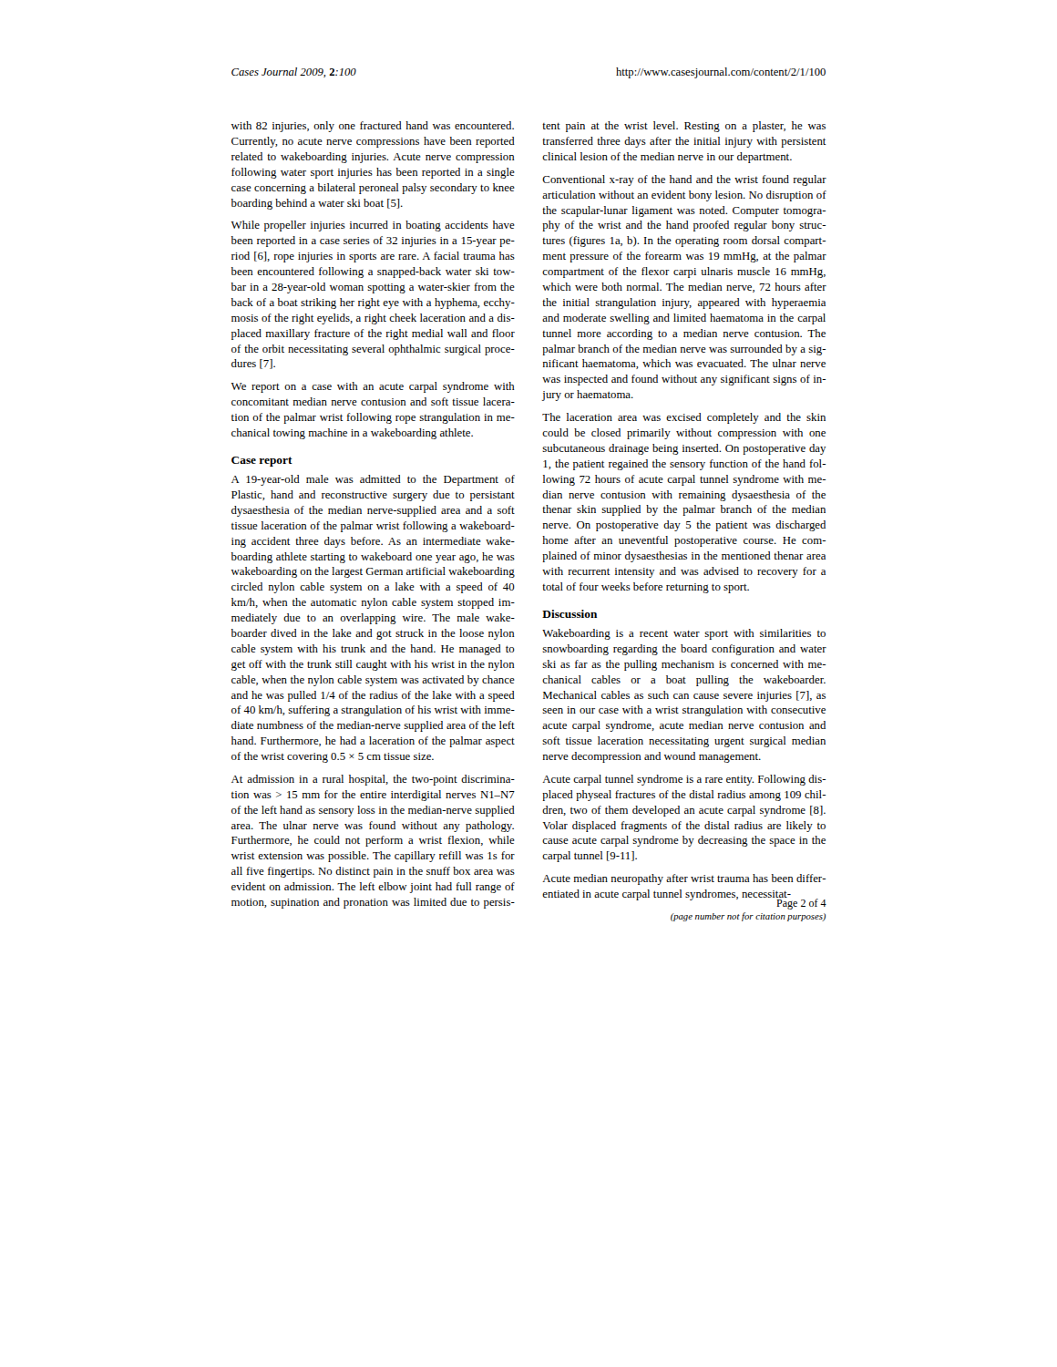Cases Journal 2009, 2:100
http://www.casesjournal.com/content/2/1/100
with 82 injuries, only one fractured hand was encountered. Currently, no acute nerve compressions have been reported related to wakeboarding injuries. Acute nerve compression following water sport injuries has been reported in a single case concerning a bilateral peroneal palsy secondary to knee boarding behind a water ski boat [5].
While propeller injuries incurred in boating accidents have been reported in a case series of 32 injuries in a 15-year period [6], rope injuries in sports are rare. A facial trauma has been encountered following a snapped-back water ski towbar in a 28-year-old woman spotting a water-skier from the back of a boat striking her right eye with a hyphema, ecchymosis of the right eyelids, a right cheek laceration and a displaced maxillary fracture of the right medial wall and floor of the orbit necessitating several ophthalmic surgical procedures [7].
We report on a case with an acute carpal syndrome with concomitant median nerve contusion and soft tissue laceration of the palmar wrist following rope strangulation in mechanical towing machine in a wakeboarding athlete.
Case report
A 19-year-old male was admitted to the Department of Plastic, hand and reconstructive surgery due to persistant dysaesthesia of the median nerve-supplied area and a soft tissue laceration of the palmar wrist following a wakeboarding accident three days before. As an intermediate wakeboarding athlete starting to wakeboard one year ago, he was wakeboarding on the largest German artificial wakeboarding circled nylon cable system on a lake with a speed of 40 km/h, when the automatic nylon cable system stopped immediately due to an overlapping wire. The male wakeboarder dived in the lake and got struck in the loose nylon cable system with his trunk and the hand. He managed to get off with the trunk still caught with his wrist in the nylon cable, when the nylon cable system was activated by chance and he was pulled 1/4 of the radius of the lake with a speed of 40 km/h, suffering a strangulation of his wrist with immediate numbness of the median-nerve supplied area of the left hand. Furthermore, he had a laceration of the palmar aspect of the wrist covering 0.5 × 5 cm tissue size.
At admission in a rural hospital, the two-point discrimination was > 15 mm for the entire interdigital nerves N1–N7 of the left hand as sensory loss in the median-nerve supplied area. The ulnar nerve was found without any pathology. Furthermore, he could not perform a wrist flexion, while wrist extension was possible. The capillary refill was 1s for all five fingertips. No distinct pain in the snuff box area was evident on admission. The left elbow joint had full range of motion, supination and pronation was limited due to persistent pain at the wrist level. Resting on a plaster, he was transferred three days after the initial injury with persistent clinical lesion of the median nerve in our department.
Conventional x-ray of the hand and the wrist found regular articulation without an evident bony lesion. No disruption of the scapular-lunar ligament was noted. Computer tomography of the wrist and the hand proofed regular bony structures (figures 1a, b). In the operating room dorsal compartment pressure of the forearm was 19 mmHg, at the palmar compartment of the flexor carpi ulnaris muscle 16 mmHg, which were both normal. The median nerve, 72 hours after the initial strangulation injury, appeared with hyperaemia and moderate swelling and limited haematoma in the carpal tunnel more according to a median nerve contusion. The palmar branch of the median nerve was surrounded by a significant haematoma, which was evacuated. The ulnar nerve was inspected and found without any significant signs of injury or haematoma.
The laceration area was excised completely and the skin could be closed primarily without compression with one subcutaneous drainage being inserted. On postoperative day 1, the patient regained the sensory function of the hand following 72 hours of acute carpal tunnel syndrome with median nerve contusion with remaining dysaesthesia of the thenar skin supplied by the palmar branch of the median nerve. On postoperative day 5 the patient was discharged home after an uneventful postoperative course. He complained of minor dysaesthesias in the mentioned thenar area with recurrent intensity and was advised to recovery for a total of four weeks before returning to sport.
Discussion
Wakeboarding is a recent water sport with similarities to snowboarding regarding the board configuration and water ski as far as the pulling mechanism is concerned with mechanical cables or a boat pulling the wakeboarder. Mechanical cables as such can cause severe injuries [7], as seen in our case with a wrist strangulation with consecutive acute carpal syndrome, acute median nerve contusion and soft tissue laceration necessitating urgent surgical median nerve decompression and wound management.
Acute carpal tunnel syndrome is a rare entity. Following displaced physeal fractures of the distal radius among 109 children, two of them developed an acute carpal syndrome [8]. Volar displaced fragments of the distal radius are likely to cause acute carpal syndrome by decreasing the space in the carpal tunnel [9-11].
Acute median neuropathy after wrist trauma has been differentiated in acute carpal tunnel syndromes, necessitat-
Page 2 of 4
(page number not for citation purposes)